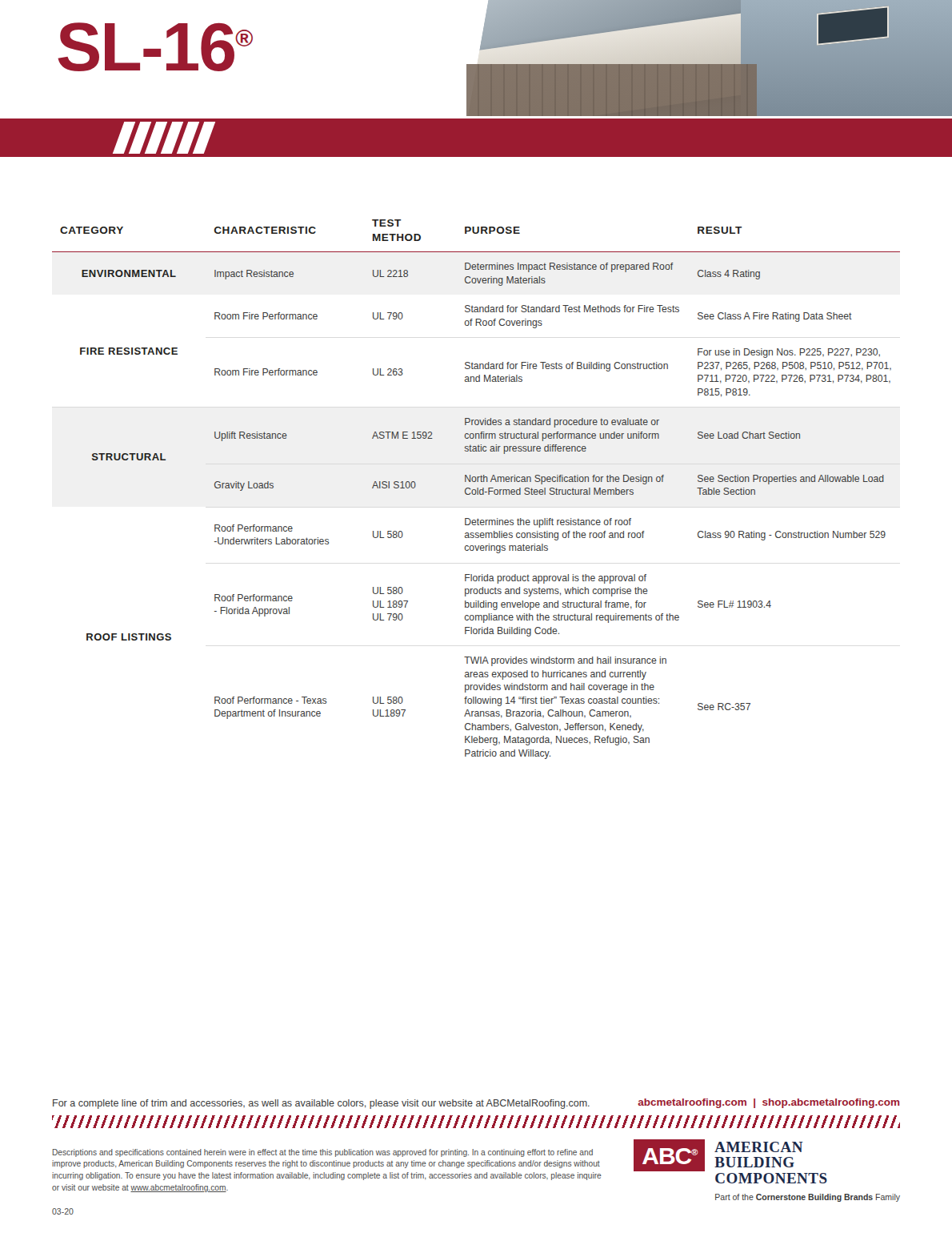SL-16®
| Category | Characteristic | Test Method | Purpose | Result |
| --- | --- | --- | --- | --- |
| Environmental | Impact Resistance | UL 2218 | Determines Impact Resistance of prepared Roof Covering Materials | Class 4 Rating |
| Fire Resistance | Room Fire Performance | UL 790 | Standard for Standard Test Methods for Fire Tests of Roof Coverings | See Class A Fire Rating Data Sheet |
| Room Fire Performance | UL 263 | Standard for Fire Tests of Building Construction and Materials | For use in Design Nos. P225, P227, P230, P237, P265, P268, P508, P510, P512, P701, P711, P720, P722, P726, P731, P734, P801, P815, P819. |
| Structural | Uplift Resistance | ASTM E 1592 | Provides a standard procedure to evaluate or confirm structural performance under uniform static air pressure difference | See Load Chart Section |
| Gravity Loads | AISI S100 | North American Specification for the Design of Cold-Formed Steel Structural Members | See Section Properties and Allowable Load Table Section |
| Roof Listings | Roof Performance -Underwriters Laboratories | UL 580 | Determines the uplift resistance of roof assemblies consisting of the roof and roof coverings materials | Class 90 Rating - Construction Number 529 |
| Roof Performance - Florida Approval | UL 580 UL 1897 UL 790 | Florida product approval is the approval of products and systems, which comprise the building envelope and structural frame, for compliance with the structural requirements of the Florida Building Code. | See FL# 11903.4 |
| Roof Performance - Texas Department of Insurance | UL 580 UL1897 | TWIA provides windstorm and hail insurance in areas exposed to hurricanes and currently provides windstorm and hail coverage in the following 14 “first tier” Texas coastal counties: Aransas, Brazoria, Calhoun, Cameron, Chambers, Galveston, Jefferson, Kenedy, Kleberg, Matagorda, Nueces, Refugio, San Patricio and Willacy. | See RC-357 |
For a complete line of trim and accessories, as well as available colors, please visit our website at ABCMetalRoofing.com.
abcmetalroofing.com | shop.abcmetalroofing.com
Descriptions and specifications contained herein were in effect at the time this publication was approved for printing. In a continuing effort to refine and improve products, American Building Components reserves the right to discontinue products at any time or change specifications and/or designs without incurring obligation. To ensure you have the latest information available, including complete a list of trim, accessories and available colors, please inquire or visit our website at www.abcmetalroofing.com.
03-20
ABC®
AMERICAN
BUILDING
COMPONENTS
Part of the Cornerstone Building Brands Family